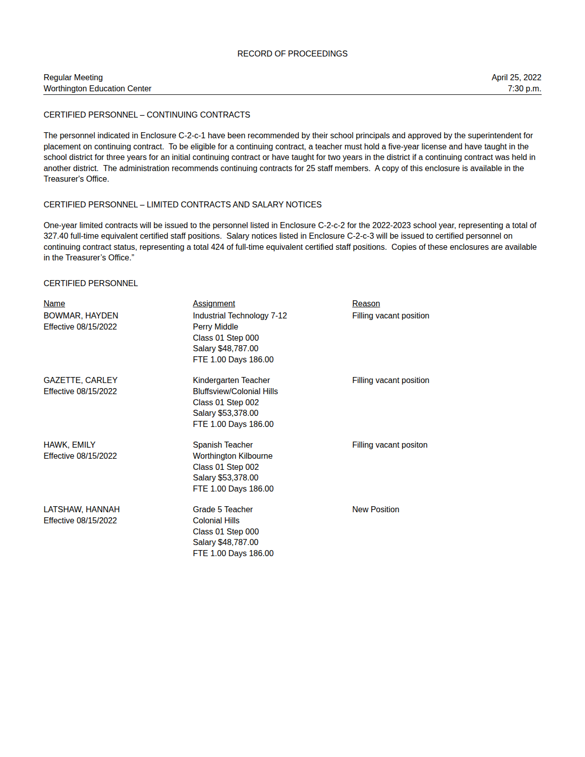RECORD OF PROCEEDINGS
Regular Meeting April 25, 2022
Worthington Education Center 7:30 p.m.
CERTIFIED PERSONNEL – CONTINUING CONTRACTS
The personnel indicated in Enclosure C-2-c-1 have been recommended by their school principals and approved by the superintendent for placement on continuing contract. To be eligible for a continuing contract, a teacher must hold a five-year license and have taught in the school district for three years for an initial continuing contract or have taught for two years in the district if a continuing contract was held in another district. The administration recommends continuing contracts for 25 staff members. A copy of this enclosure is available in the Treasurer's Office.
CERTIFIED PERSONNEL – LIMITED CONTRACTS AND SALARY NOTICES
One-year limited contracts will be issued to the personnel listed in Enclosure C-2-c-2 for the 2022-2023 school year, representing a total of 327.40 full-time equivalent certified staff positions. Salary notices listed in Enclosure C-2-c-3 will be issued to certified personnel on continuing contract status, representing a total 424 of full-time equivalent certified staff positions. Copies of these enclosures are available in the Treasurer’s Office.”
CERTIFIED PERSONNEL
| Name | Assignment | Reason |
| --- | --- | --- |
| BOWMAR, HAYDEN Effective 08/15/2022 | Industrial Technology 7-12 Perry Middle Class 01 Step 000 Salary $48,787.00 FTE 1.00 Days 186.00 | Filling vacant position |
| GAZETTE, CARLEY Effective 08/15/2022 | Kindergarten Teacher Bluffsview/Colonial Hills Class 01 Step 002 Salary $53,378.00 FTE 1.00 Days 186.00 | Filling vacant position |
| HAWK, EMILY Effective 08/15/2022 | Spanish Teacher Worthington Kilbourne Class 01 Step 002 Salary $53,378.00 FTE 1.00 Days 186.00 | Filling vacant positon |
| LATSHAW, HANNAH Effective 08/15/2022 | Grade 5 Teacher Colonial Hills Class 01 Step 000 Salary $48,787.00 FTE 1.00 Days 186.00 | New Position |